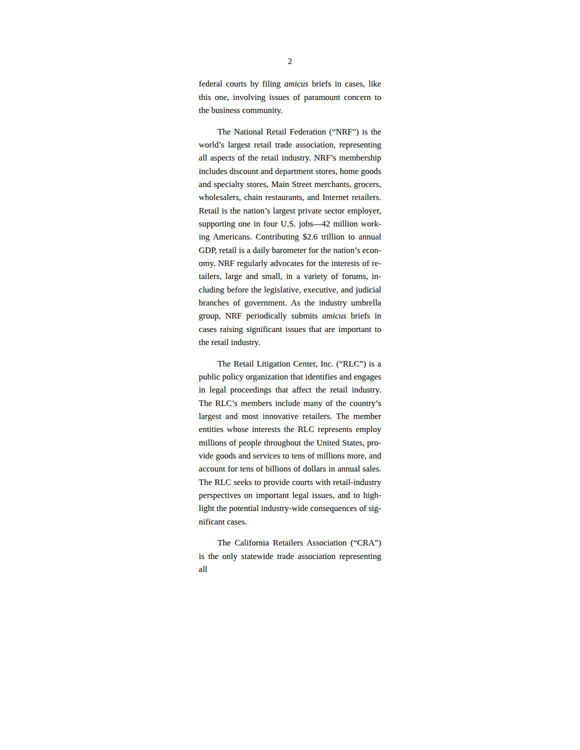2
federal courts by filing amicus briefs in cases, like this one, involving issues of paramount concern to the business community.
The National Retail Federation (“NRF”) is the world’s largest retail trade association, representing all aspects of the retail industry. NRF’s membership includes discount and department stores, home goods and specialty stores, Main Street merchants, grocers, wholesalers, chain restaurants, and Internet retailers. Retail is the nation’s largest private sector employer, supporting one in four U.S. jobs—42 million working Americans. Contributing $2.6 trillion to annual GDP, retail is a daily barometer for the nation’s economy. NRF regularly advocates for the interests of retailers, large and small, in a variety of forums, including before the legislative, executive, and judicial branches of government. As the industry umbrella group, NRF periodically submits amicus briefs in cases raising significant issues that are important to the retail industry.
The Retail Litigation Center, Inc. (“RLC”) is a public policy organization that identifies and engages in legal proceedings that affect the retail industry. The RLC’s members include many of the country’s largest and most innovative retailers. The member entities whose interests the RLC represents employ millions of people throughout the United States, provide goods and services to tens of millions more, and account for tens of billions of dollars in annual sales. The RLC seeks to provide courts with retail-industry perspectives on important legal issues, and to highlight the potential industry-wide consequences of significant cases.
The California Retailers Association (“CRA”) is the only statewide trade association representing all